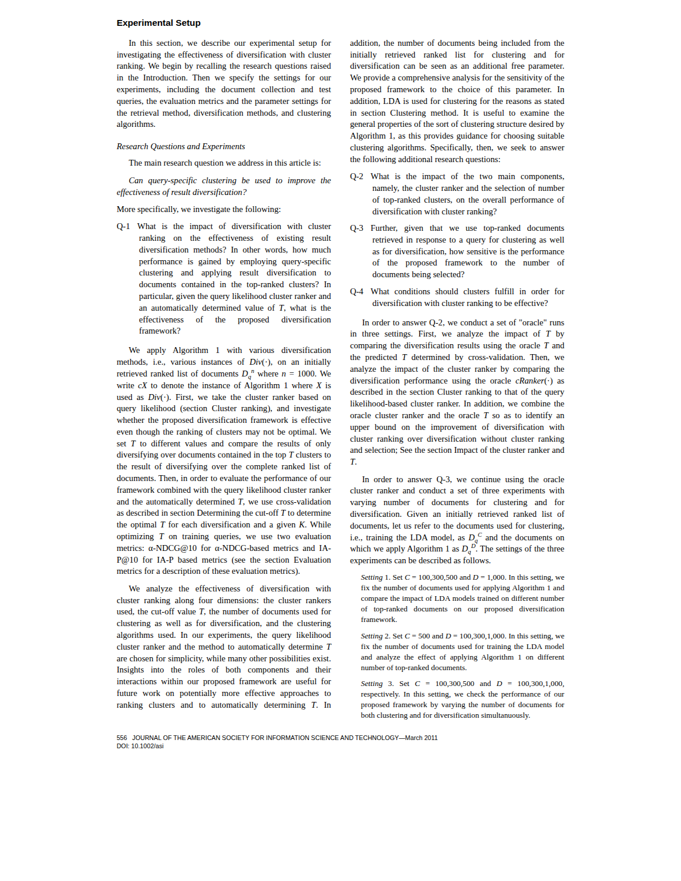Experimental Setup
In this section, we describe our experimental setup for investigating the effectiveness of diversification with cluster ranking. We begin by recalling the research questions raised in the Introduction. Then we specify the settings for our experiments, including the document collection and test queries, the evaluation metrics and the parameter settings for the retrieval method, diversification methods, and clustering algorithms.
Research Questions and Experiments
The main research question we address in this article is:
Can query-specific clustering be used to improve the effectiveness of result diversification?
More specifically, we investigate the following:
Q-1 What is the impact of diversification with cluster ranking on the effectiveness of existing result diversification methods? In other words, how much performance is gained by employing query-specific clustering and applying result diversification to documents contained in the top-ranked clusters? In particular, given the query likelihood cluster ranker and an automatically determined value of T, what is the effectiveness of the proposed diversification framework?
We apply Algorithm 1 with various diversification methods, i.e., various instances of Div(·), on an initially retrieved ranked list of documents Dqn where n = 1000. We write cX to denote the instance of Algorithm 1 where X is used as Div(·). First, we take the cluster ranker based on query likelihood (section Cluster ranking), and investigate whether the proposed diversification framework is effective even though the ranking of clusters may not be optimal. We set T to different values and compare the results of only diversifying over documents contained in the top T clusters to the result of diversifying over the complete ranked list of documents. Then, in order to evaluate the performance of our framework combined with the query likelihood cluster ranker and the automatically determined T, we use cross-validation as described in section Determining the cut-off T to determine the optimal T for each diversification and a given K. While optimizing T on training queries, we use two evaluation metrics: α-NDCG@10 for α-NDCG-based metrics and IA-P@10 for IA-P based metrics (see the section Evaluation metrics for a description of these evaluation metrics).
We analyze the effectiveness of diversification with cluster ranking along four dimensions: the cluster rankers used, the cut-off value T, the number of documents used for clustering as well as for diversification, and the clustering algorithms used. In our experiments, the query likelihood cluster ranker and the method to automatically determine T are chosen for simplicity, while many other possibilities exist. Insights into the roles of both components and their interactions within our proposed framework are useful for future work on potentially more effective approaches to ranking clusters and to automatically determining T. In addition, the number of documents being included from the initially retrieved ranked list for clustering and for diversification can be seen as an additional free parameter. We provide a comprehensive analysis for the sensitivity of the proposed framework to the choice of this parameter. In addition, LDA is used for clustering for the reasons as stated in section Clustering method. It is useful to examine the general properties of the sort of clustering structure desired by Algorithm 1, as this provides guidance for choosing suitable clustering algorithms. Specifically, then, we seek to answer the following additional research questions:
Q-2 What is the impact of the two main components, namely, the cluster ranker and the selection of number of top-ranked clusters, on the overall performance of diversification with cluster ranking?
Q-3 Further, given that we use top-ranked documents retrieved in response to a query for clustering as well as for diversification, how sensitive is the performance of the proposed framework to the number of documents being selected?
Q-4 What conditions should clusters fulfill in order for diversification with cluster ranking to be effective?
In order to answer Q-2, we conduct a set of "oracle" runs in three settings. First, we analyze the impact of T by comparing the diversification results using the oracle T and the predicted T determined by cross-validation. Then, we analyze the impact of the cluster ranker by comparing the diversification performance using the oracle cRanker(·) as described in the section Cluster ranking to that of the query likelihood-based cluster ranker. In addition, we combine the oracle cluster ranker and the oracle T so as to identify an upper bound on the improvement of diversification with cluster ranking over diversification without cluster ranking and selection; See the section Impact of the cluster ranker and T.
In order to answer Q-3, we continue using the oracle cluster ranker and conduct a set of three experiments with varying number of documents for clustering and for diversification. Given an initially retrieved ranked list of documents, let us refer to the documents used for clustering, i.e., training the LDA model, as DqC and the documents on which we apply Algorithm 1 as DqD. The settings of the three experiments can be described as follows.
Setting 1. Set C = 100,300,500 and D = 1,000. In this setting, we fix the number of documents used for applying Algorithm 1 and compare the impact of LDA models trained on different number of top-ranked documents on our proposed diversification framework.
Setting 2. Set C = 500 and D = 100,300,1,000. In this setting, we fix the number of documents used for training the LDA model and analyze the effect of applying Algorithm 1 on different number of top-ranked documents.
Setting 3. Set C = 100,300,500 and D = 100,300,1,000, respectively. In this setting, we check the performance of our proposed framework by varying the number of documents for both clustering and for diversification simultanuously.
556 JOURNAL OF THE AMERICAN SOCIETY FOR INFORMATION SCIENCE AND TECHNOLOGY—March 2011
DOI: 10.1002/asi